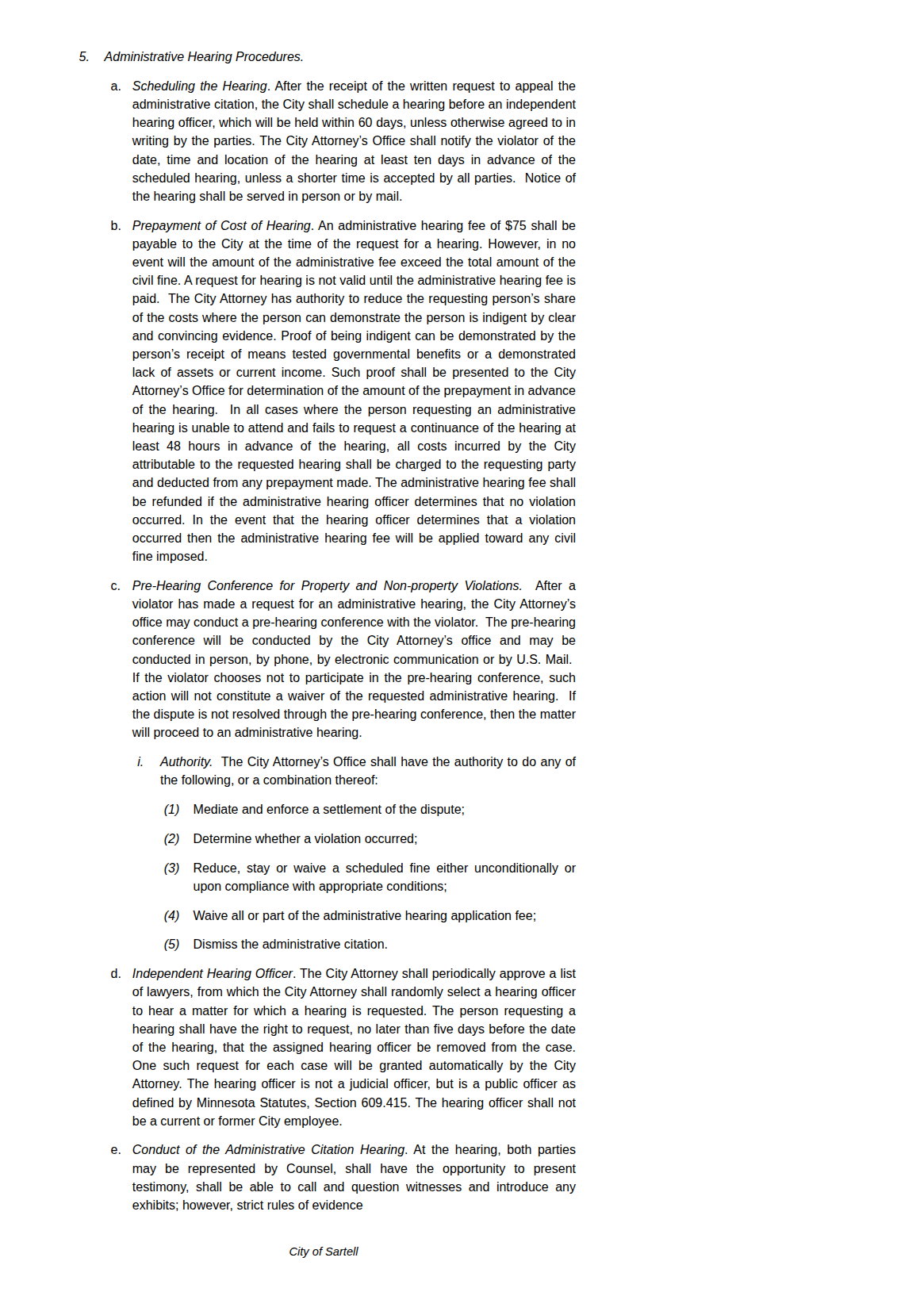5. Administrative Hearing Procedures.
a. Scheduling the Hearing. After the receipt of the written request to appeal the administrative citation, the City shall schedule a hearing before an independent hearing officer, which will be held within 60 days, unless otherwise agreed to in writing by the parties. The City Attorney’s Office shall notify the violator of the date, time and location of the hearing at least ten days in advance of the scheduled hearing, unless a shorter time is accepted by all parties. Notice of the hearing shall be served in person or by mail.
b. Prepayment of Cost of Hearing. An administrative hearing fee of $75 shall be payable to the City at the time of the request for a hearing. However, in no event will the amount of the administrative fee exceed the total amount of the civil fine. A request for hearing is not valid until the administrative hearing fee is paid. The City Attorney has authority to reduce the requesting person’s share of the costs where the person can demonstrate the person is indigent by clear and convincing evidence. Proof of being indigent can be demonstrated by the person’s receipt of means tested governmental benefits or a demonstrated lack of assets or current income. Such proof shall be presented to the City Attorney’s Office for determination of the amount of the prepayment in advance of the hearing. In all cases where the person requesting an administrative hearing is unable to attend and fails to request a continuance of the hearing at least 48 hours in advance of the hearing, all costs incurred by the City attributable to the requested hearing shall be charged to the requesting party and deducted from any prepayment made. The administrative hearing fee shall be refunded if the administrative hearing officer determines that no violation occurred. In the event that the hearing officer determines that a violation occurred then the administrative hearing fee will be applied toward any civil fine imposed.
c. Pre-Hearing Conference for Property and Non-property Violations. After a violator has made a request for an administrative hearing, the City Attorney’s office may conduct a pre-hearing conference with the violator. The pre-hearing conference will be conducted by the City Attorney’s office and may be conducted in person, by phone, by electronic communication or by U.S. Mail. If the violator chooses not to participate in the pre-hearing conference, such action will not constitute a waiver of the requested administrative hearing. If the dispute is not resolved through the pre-hearing conference, then the matter will proceed to an administrative hearing.
i. Authority. The City Attorney’s Office shall have the authority to do any of the following, or a combination thereof:
(1) Mediate and enforce a settlement of the dispute;
(2) Determine whether a violation occurred;
(3) Reduce, stay or waive a scheduled fine either unconditionally or upon compliance with appropriate conditions;
(4) Waive all or part of the administrative hearing application fee;
(5) Dismiss the administrative citation.
d. Independent Hearing Officer. The City Attorney shall periodically approve a list of lawyers, from which the City Attorney shall randomly select a hearing officer to hear a matter for which a hearing is requested. The person requesting a hearing shall have the right to request, no later than five days before the date of the hearing, that the assigned hearing officer be removed from the case. One such request for each case will be granted automatically by the City Attorney. The hearing officer is not a judicial officer, but is a public officer as defined by Minnesota Statutes, Section 609.415. The hearing officer shall not be a current or former City employee.
e. Conduct of the Administrative Citation Hearing. At the hearing, both parties may be represented by Counsel, shall have the opportunity to present testimony, shall be able to call and question witnesses and introduce any exhibits; however, strict rules of evidence
City of Sartell